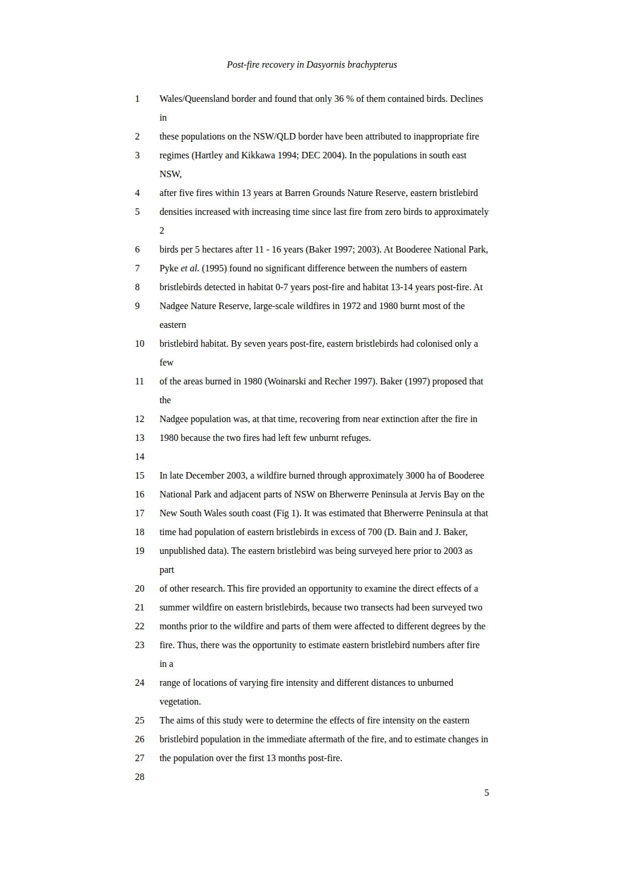Post-fire recovery in Dasyornis brachypterus
| 1 | Wales/Queensland border and found that only 36 % of them contained birds. Declines in |
| 2 | these populations on the NSW/QLD border have been attributed to inappropriate fire |
| 3 | regimes (Hartley and Kikkawa 1994; DEC 2004). In the populations in south east NSW, |
| 4 | after five fires within 13 years at Barren Grounds Nature Reserve, eastern bristlebird |
| 5 | densities increased with increasing time since last fire from zero birds to approximately 2 |
| 6 | birds per 5 hectares after 11 - 16 years (Baker 1997; 2003). At Booderee National Park, |
| 7 | Pyke et al. (1995) found no significant difference between the numbers of eastern |
| 8 | bristlebirds detected in habitat 0-7 years post-fire and habitat 13-14 years post-fire. At |
| 9 | Nadgee Nature Reserve, large-scale wildfires in 1972 and 1980 burnt most of the eastern |
| 10 | bristlebird habitat. By seven years post-fire, eastern bristlebirds had colonised only a few |
| 11 | of the areas burned in 1980 (Woinarski and Recher 1997). Baker (1997) proposed that the |
| 12 | Nadgee population was, at that time, recovering from near extinction after the fire in |
| 13 | 1980 because the two fires had left few unburnt refuges. |
| 14 | |
| 15 | In late December 2003, a wildfire burned through approximately 3000 ha of Booderee |
| 16 | National Park and adjacent parts of NSW on Bherwerre Peninsula at Jervis Bay on the |
| 17 | New South Wales south coast (Fig 1). It was estimated that Bherwerre Peninsula at that |
| 18 | time had population of eastern bristlebirds in excess of 700 (D. Bain and J. Baker, |
| 19 | unpublished data). The eastern bristlebird was being surveyed here prior to 2003 as part |
| 20 | of other research. This fire provided an opportunity to examine the direct effects of a |
| 21 | summer wildfire on eastern bristlebirds, because two transects had been surveyed two |
| 22 | months prior to the wildfire and parts of them were affected to different degrees by the |
| 23 | fire. Thus, there was the opportunity to estimate eastern bristlebird numbers after fire in a |
| 24 | range of locations of varying fire intensity and different distances to unburned vegetation. |
| 25 | The aims of this study were to determine the effects of fire intensity on the eastern |
| 26 | bristlebird population in the immediate aftermath of the fire, and to estimate changes in |
| 27 | the population over the first 13 months post-fire. |
| 28 | |
5